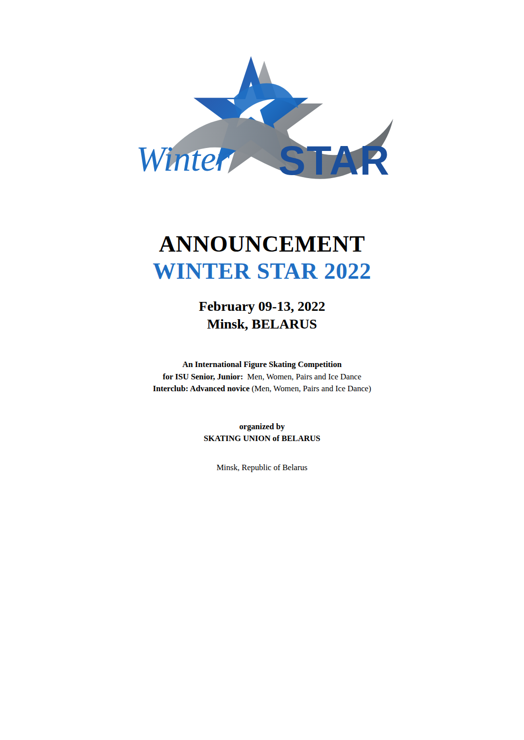Winter STAR
ANNOUNCEMENT
WINTER STAR 2022
February 09-13, 2022
Minsk, BELARUS
An International Figure Skating Competition
for ISU Senior, Junior: Men, Women, Pairs and Ice Dance
Interclub: Advanced novice (Men, Women, Pairs and Ice Dance)
organized by
SKATING UNION of BELARUS
Minsk, Republic of Belarus